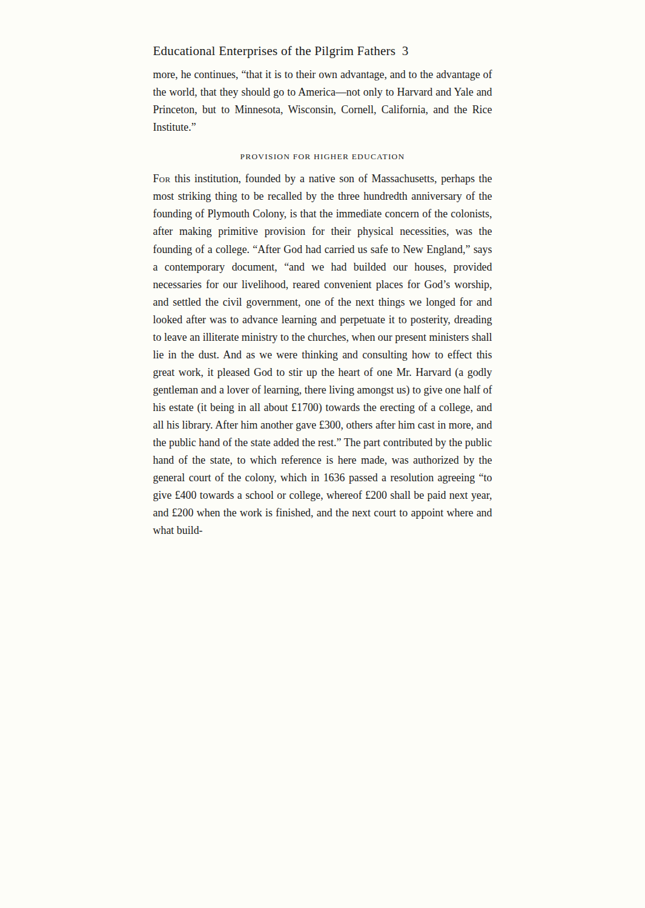Educational Enterprises of the Pilgrim Fathers3
more, he continues, “that it is to their own advantage, and to the advantage of the world, that they should go to America—not only to Harvard and Yale and Princeton, but to Minnesota, Wisconsin, Cornell, California, and the Rice Institute.”
Provision for Higher Education
For this institution, founded by a native son of Massachusetts, perhaps the most striking thing to be recalled by the three hundredth anniversary of the founding of Plymouth Colony, is that the immediate concern of the colonists, after making primitive provision for their physical necessities, was the founding of a college. “After God had carried us safe to New England,” says a contemporary document, “and we had builded our houses, provided necessaries for our livelihood, reared convenient places for God’s worship, and settled the civil government, one of the next things we longed for and looked after was to advance learning and perpetuate it to posterity, dreading to leave an illiterate ministry to the churches, when our present ministers shall lie in the dust. And as we were thinking and consulting how to effect this great work, it pleased God to stir up the heart of one Mr. Harvard (a godly gentleman and a lover of learning, there living amongst us) to give one half of his estate (it being in all about £1700) towards the erecting of a college, and all his library. After him another gave £300, others after him cast in more, and the public hand of the state added the rest.” The part contributed by the public hand of the state, to which reference is here made, was authorized by the general court of the colony, which in 1636 passed a resolution agreeing “to give £400 towards a school or college, whereof £200 shall be paid next year, and £200 when the work is finished, and the next court to appoint where and what build-